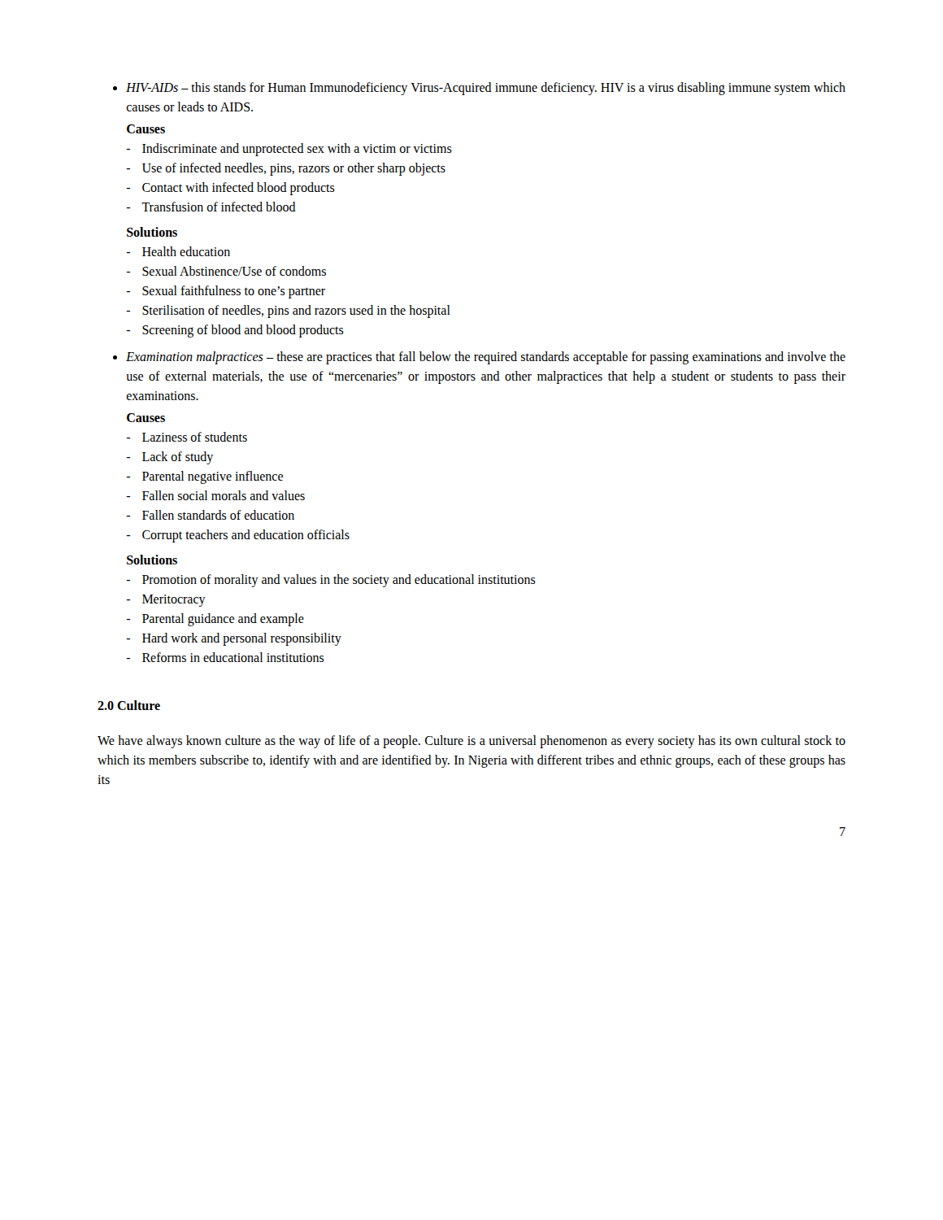HIV-AIDs – this stands for Human Immunodeficiency Virus-Acquired immune deficiency. HIV is a virus disabling immune system which causes or leads to AIDS.
Causes
Indiscriminate and unprotected sex with a victim or victims
Use of infected needles, pins, razors or other sharp objects
Contact with infected blood products
Transfusion of infected blood
Solutions
Health education
Sexual Abstinence/Use of condoms
Sexual faithfulness to one’s partner
Sterilisation of needles, pins and razors used in the hospital
Screening of blood and blood products
Examination malpractices – these are practices that fall below the required standards acceptable for passing examinations and involve the use of external materials, the use of “mercenaries” or impostors and other malpractices that help a student or students to pass their examinations.
Causes
Laziness of students
Lack of study
Parental negative influence
Fallen social morals and values
Fallen standards of education
Corrupt teachers and education officials
Solutions
Promotion of morality and values in the society and educational institutions
Meritocracy
Parental guidance and example
Hard work and personal responsibility
Reforms in educational institutions
2.0 Culture
We have always known culture as the way of life of a people. Culture is a universal phenomenon as every society has its own cultural stock to which its members subscribe to, identify with and are identified by. In Nigeria with different tribes and ethnic groups, each of these groups has its
7